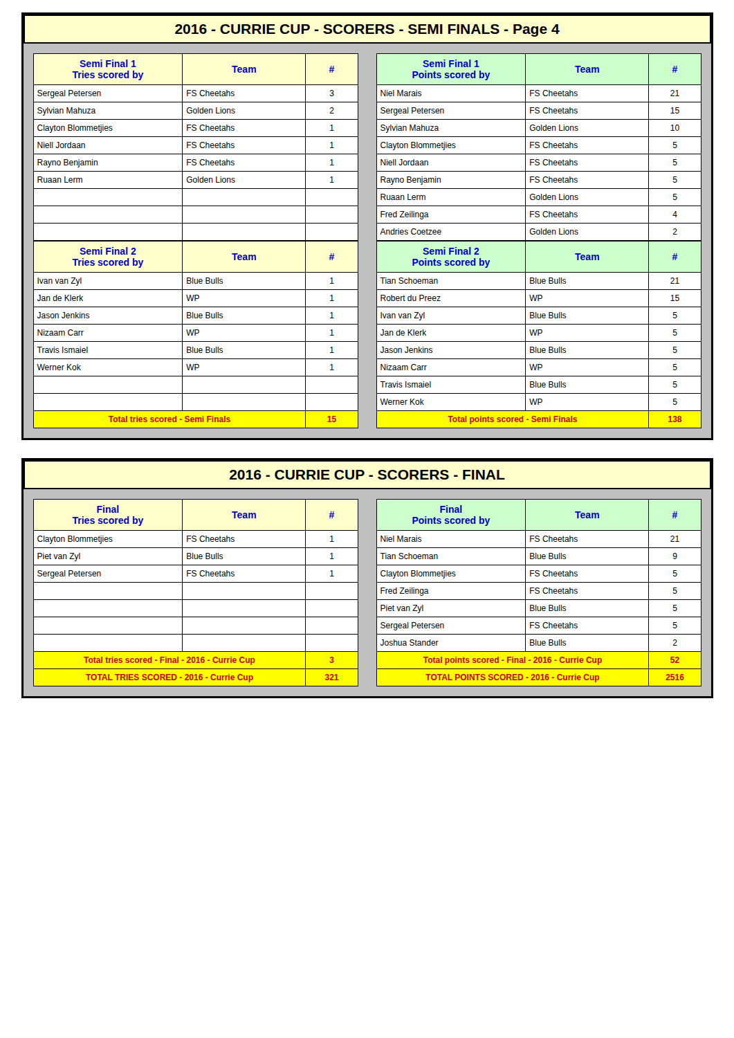2016 - CURRIE CUP - SCORERS - SEMI FINALS - Page 4
| Semi Final 1 Tries scored by | Team | # |
| --- | --- | --- |
| Sergeal Petersen | FS Cheetahs | 3 |
| Sylvian Mahuza | Golden Lions | 2 |
| Clayton Blommetjies | FS Cheetahs | 1 |
| Niell Jordaan | FS Cheetahs | 1 |
| Rayno Benjamin | FS Cheetahs | 1 |
| Ruaan Lerm | Golden Lions | 1 |
| Semi Final 2 Tries scored by | Team | # |
| --- | --- | --- |
| Ivan van Zyl | Blue Bulls | 1 |
| Jan de Klerk | WP | 1 |
| Jason Jenkins | Blue Bulls | 1 |
| Nizaam Carr | WP | 1 |
| Travis Ismaiel | Blue Bulls | 1 |
| Werner Kok | WP | 1 |
| Total tries scored - Semi Finals | 15 |
| Semi Final 1 Points scored by | Team | # |
| --- | --- | --- |
| Niel Marais | FS Cheetahs | 21 |
| Sergeal Petersen | FS Cheetahs | 15 |
| Sylvian Mahuza | Golden Lions | 10 |
| Clayton Blommetjies | FS Cheetahs | 5 |
| Niell Jordaan | FS Cheetahs | 5 |
| Rayno Benjamin | FS Cheetahs | 5 |
| Ruaan Lerm | Golden Lions | 5 |
| Fred Zeilinga | FS Cheetahs | 4 |
| Andries Coetzee | Golden Lions | 2 |
| Semi Final 2 Points scored by | Team | # |
| --- | --- | --- |
| Tian Schoeman | Blue Bulls | 21 |
| Robert du Preez | WP | 15 |
| Ivan van Zyl | Blue Bulls | 5 |
| Jan de Klerk | WP | 5 |
| Jason Jenkins | Blue Bulls | 5 |
| Nizaam Carr | WP | 5 |
| Travis Ismaiel | Blue Bulls | 5 |
| Werner Kok | WP | 5 |
| Total points scored - Semi Finals | 138 |
2016 - CURRIE CUP - SCORERS - FINAL
| Final Tries scored by | Team | # |
| --- | --- | --- |
| Clayton Blommetjies | FS Cheetahs | 1 |
| Piet van Zyl | Blue Bulls | 1 |
| Sergeal Petersen | FS Cheetahs | 1 |
| Total tries scored - Final - 2016 - Currie Cup | 3 |
| TOTAL TRIES SCORED - 2016 - Currie Cup | 321 |
| Final Points scored by | Team | # |
| --- | --- | --- |
| Niel Marais | FS Cheetahs | 21 |
| Tian Schoeman | Blue Bulls | 9 |
| Clayton Blommetjies | FS Cheetahs | 5 |
| Fred Zeilinga | FS Cheetahs | 5 |
| Piet van Zyl | Blue Bulls | 5 |
| Sergeal Petersen | FS Cheetahs | 5 |
| Joshua Stander | Blue Bulls | 2 |
| Total points scored - Final - 2016 - Currie Cup | 52 |
| TOTAL POINTS SCORED - 2016 - Currie Cup | 2516 |